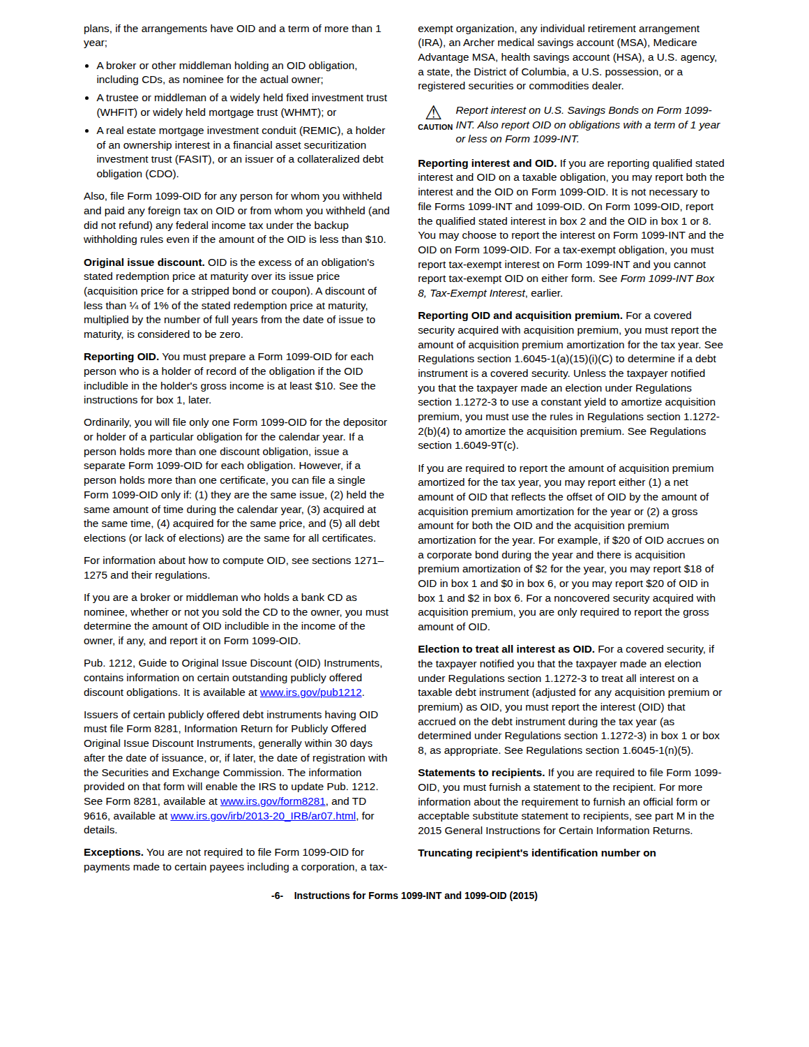plans, if the arrangements have OID and a term of more than 1 year;
A broker or other middleman holding an OID obligation, including CDs, as nominee for the actual owner;
A trustee or middleman of a widely held fixed investment trust (WHFIT) or widely held mortgage trust (WHMT); or
A real estate mortgage investment conduit (REMIC), a holder of an ownership interest in a financial asset securitization investment trust (FASIT), or an issuer of a collateralized debt obligation (CDO).
Also, file Form 1099-OID for any person for whom you withheld and paid any foreign tax on OID or from whom you withheld (and did not refund) any federal income tax under the backup withholding rules even if the amount of the OID is less than $10.
Original issue discount. OID is the excess of an obligation's stated redemption price at maturity over its issue price (acquisition price for a stripped bond or coupon). A discount of less than ¼ of 1% of the stated redemption price at maturity, multiplied by the number of full years from the date of issue to maturity, is considered to be zero.
Reporting OID. You must prepare a Form 1099-OID for each person who is a holder of record of the obligation if the OID includible in the holder's gross income is at least $10. See the instructions for box 1, later.
Ordinarily, you will file only one Form 1099-OID for the depositor or holder of a particular obligation for the calendar year. If a person holds more than one discount obligation, issue a separate Form 1099-OID for each obligation. However, if a person holds more than one certificate, you can file a single Form 1099-OID only if: (1) they are the same issue, (2) held the same amount of time during the calendar year, (3) acquired at the same time, (4) acquired for the same price, and (5) all debt elections (or lack of elections) are the same for all certificates.
For information about how to compute OID, see sections 1271–1275 and their regulations.
If you are a broker or middleman who holds a bank CD as nominee, whether or not you sold the CD to the owner, you must determine the amount of OID includible in the income of the owner, if any, and report it on Form 1099-OID.
Pub. 1212, Guide to Original Issue Discount (OID) Instruments, contains information on certain outstanding publicly offered discount obligations. It is available at www.irs.gov/pub1212.
Issuers of certain publicly offered debt instruments having OID must file Form 8281, Information Return for Publicly Offered Original Issue Discount Instruments, generally within 30 days after the date of issuance, or, if later, the date of registration with the Securities and Exchange Commission. The information provided on that form will enable the IRS to update Pub. 1212. See Form 8281, available at www.irs.gov/form8281, and TD 9616, available at www.irs.gov/irb/2013-20_IRB/ar07.html, for details.
Exceptions. You are not required to file Form 1099-OID for payments made to certain payees including a corporation, a tax-exempt organization, any individual retirement arrangement (IRA), an Archer medical savings account (MSA), Medicare Advantage MSA, health savings account (HSA), a U.S. agency, a state, the District of Columbia, a U.S. possession, or a registered securities or commodities dealer.
⚠ CAUTION
Report interest on U.S. Savings Bonds on Form 1099-INT. Also report OID on obligations with a term of 1 year or less on Form 1099-INT.
Reporting interest and OID. If you are reporting qualified stated interest and OID on a taxable obligation, you may report both the interest and the OID on Form 1099-OID. It is not necessary to file Forms 1099-INT and 1099-OID. On Form 1099-OID, report the qualified stated interest in box 2 and the OID in box 1 or 8. You may choose to report the interest on Form 1099-INT and the OID on Form 1099-OID. For a tax-exempt obligation, you must report tax-exempt interest on Form 1099-INT and you cannot report tax-exempt OID on either form. See Form 1099-INT Box 8, Tax-Exempt Interest, earlier.
Reporting OID and acquisition premium. For a covered security acquired with acquisition premium, you must report the amount of acquisition premium amortization for the tax year. See Regulations section 1.6045-1(a)(15)(i)(C) to determine if a debt instrument is a covered security. Unless the taxpayer notified you that the taxpayer made an election under Regulations section 1.1272-3 to use a constant yield to amortize acquisition premium, you must use the rules in Regulations section 1.1272-2(b)(4) to amortize the acquisition premium. See Regulations section 1.6049-9T(c).
If you are required to report the amount of acquisition premium amortized for the tax year, you may report either (1) a net amount of OID that reflects the offset of OID by the amount of acquisition premium amortization for the year or (2) a gross amount for both the OID and the acquisition premium amortization for the year. For example, if $20 of OID accrues on a corporate bond during the year and there is acquisition premium amortization of $2 for the year, you may report $18 of OID in box 1 and $0 in box 6, or you may report $20 of OID in box 1 and $2 in box 6. For a noncovered security acquired with acquisition premium, you are only required to report the gross amount of OID.
Election to treat all interest as OID. For a covered security, if the taxpayer notified you that the taxpayer made an election under Regulations section 1.1272-3 to treat all interest on a taxable debt instrument (adjusted for any acquisition premium or premium) as OID, you must report the interest (OID) that accrued on the debt instrument during the tax year (as determined under Regulations section 1.1272-3) in box 1 or box 8, as appropriate. See Regulations section 1.6045-1(n)(5).
Statements to recipients. If you are required to file Form 1099-OID, you must furnish a statement to the recipient. For more information about the requirement to furnish an official form or acceptable substitute statement to recipients, see part M in the 2015 General Instructions for Certain Information Returns.
Truncating recipient's identification number on
-6- Instructions for Forms 1099-INT and 1099-OID (2015)